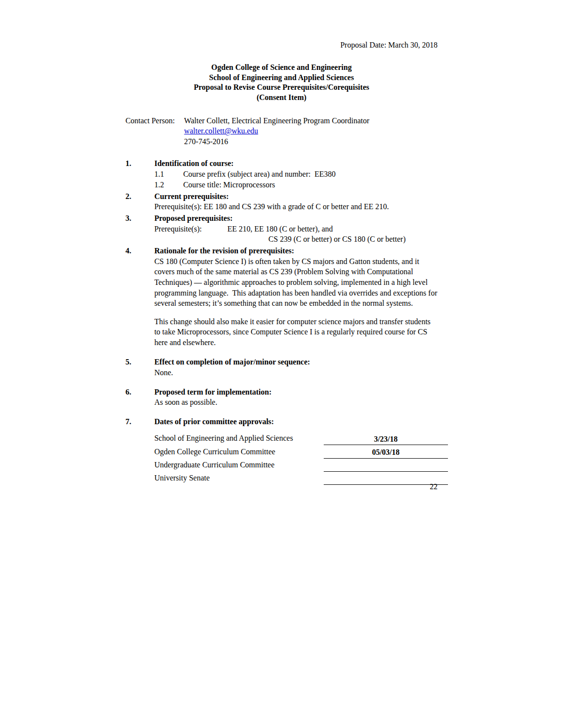Proposal Date: March 30, 2018
Ogden College of Science and Engineering
School of Engineering and Applied Sciences
Proposal to Revise Course Prerequisites/Corequisites
(Consent Item)
| Contact Person: | Walter Collett, Electrical Engineering Program Coordinator |
| | walter.collett@wku.edu |
| | 270-745-2016 |
1.
Identification of course:
1.1
Course prefix (subject area) and number: EE380
1.2
Course title: Microprocessors
2.
Current prerequisites:
Prerequisite(s): EE 180 and CS 239 with a grade of C or better and EE 210.
3.
Proposed prerequisites:
Prerequisite(s): EE 210, EE 180 (C or better), and
CS 239 (C or better) or CS 180 (C or better)
4.
Rationale for the revision of prerequisites:
CS 180 (Computer Science I) is often taken by CS majors and Gatton students, and it covers much of the same material as CS 239 (Problem Solving with Computational Techniques) — algorithmic approaches to problem solving, implemented in a high level programming language. This adaptation has been handled via overrides and exceptions for several semesters; it’s something that can now be embedded in the normal systems.
This change should also make it easier for computer science majors and transfer students to take Microprocessors, since Computer Science I is a regularly required course for CS here and elsewhere.
5.
Effect on completion of major/minor sequence:
None.
6.
Proposed term for implementation:
As soon as possible.
7.
Dates of prior committee approvals:
| School of Engineering and Applied Sciences | 3/23/18 |
| Ogden College Curriculum Committee | 05/03/18 |
| Undergraduate Curriculum Committee | |
| University Senate | |
22